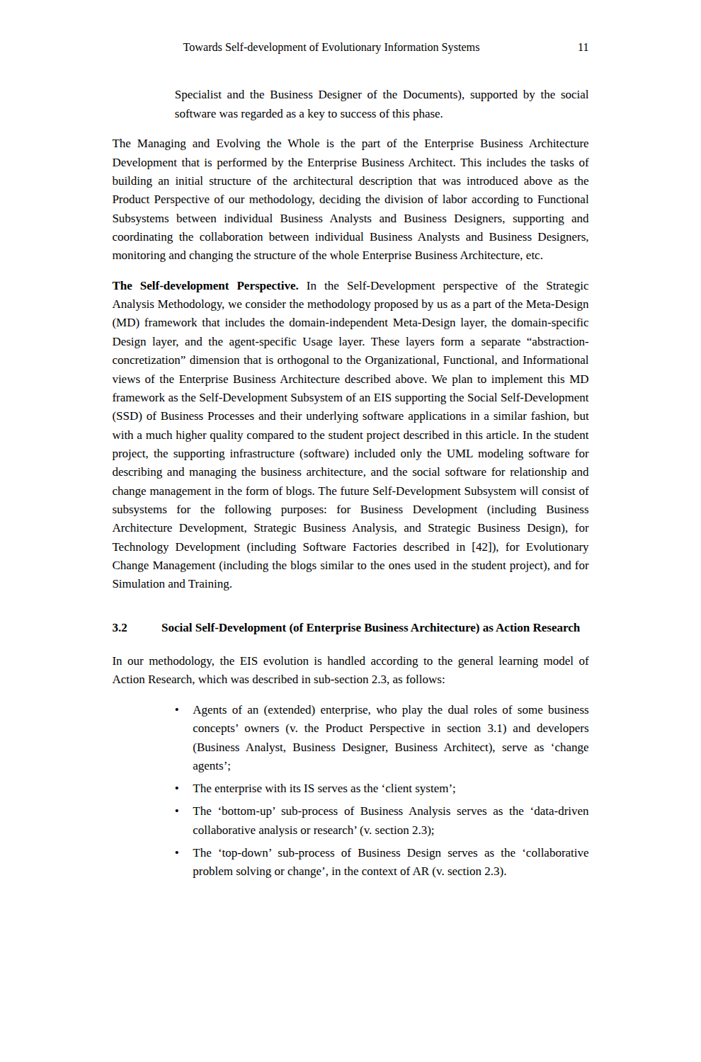Towards Self-development of Evolutionary Information Systems 11
Specialist and the Business Designer of the Documents), supported by the social software was regarded as a key to success of this phase.
The Managing and Evolving the Whole is the part of the Enterprise Business Architecture Development that is performed by the Enterprise Business Architect. This includes the tasks of building an initial structure of the architectural description that was introduced above as the Product Perspective of our methodology, deciding the division of labor according to Functional Subsystems between individual Business Analysts and Business Designers, supporting and coordinating the collaboration between individual Business Analysts and Business Designers, monitoring and changing the structure of the whole Enterprise Business Architecture, etc.
The Self-development Perspective. In the Self-Development perspective of the Strategic Analysis Methodology, we consider the methodology proposed by us as a part of the Meta-Design (MD) framework that includes the domain-independent Meta-Design layer, the domain-specific Design layer, and the agent-specific Usage layer. These layers form a separate “abstraction-concretization” dimension that is orthogonal to the Organizational, Functional, and Informational views of the Enterprise Business Architecture described above. We plan to implement this MD framework as the Self-Development Subsystem of an EIS supporting the Social Self-Development (SSD) of Business Processes and their underlying software applications in a similar fashion, but with a much higher quality compared to the student project described in this article. In the student project, the supporting infrastructure (software) included only the UML modeling software for describing and managing the business architecture, and the social software for relationship and change management in the form of blogs. The future Self-Development Subsystem will consist of subsystems for the following purposes: for Business Development (including Business Architecture Development, Strategic Business Analysis, and Strategic Business Design), for Technology Development (including Software Factories described in [42]), for Evolutionary Change Management (including the blogs similar to the ones used in the student project), and for Simulation and Training.
3.2 Social Self-Development (of Enterprise Business Architecture) as Action Research
In our methodology, the EIS evolution is handled according to the general learning model of Action Research, which was described in sub-section 2.3, as follows:
Agents of an (extended) enterprise, who play the dual roles of some business concepts’ owners (v. the Product Perspective in section 3.1) and developers (Business Analyst, Business Designer, Business Architect), serve as ‘change agents’;
The enterprise with its IS serves as the ‘client system’;
The ‘bottom-up’ sub-process of Business Analysis serves as the ‘data-driven collaborative analysis or research’ (v. section 2.3);
The ‘top-down’ sub-process of Business Design serves as the ‘collaborative problem solving or change’, in the context of AR (v. section 2.3).